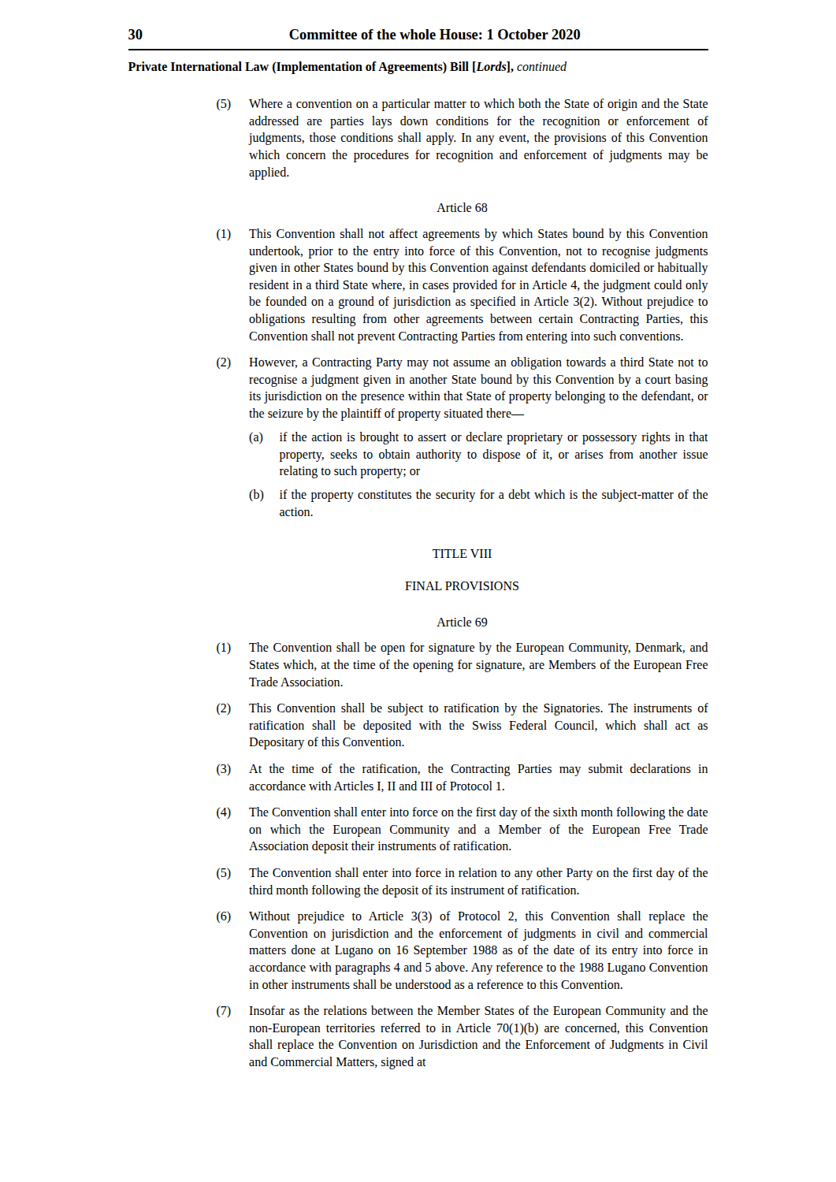30 Committee of the whole House: 1 October 2020
Private International Law (Implementation of Agreements) Bill [Lords], continued
(5) Where a convention on a particular matter to which both the State of origin and the State addressed are parties lays down conditions for the recognition or enforcement of judgments, those conditions shall apply. In any event, the provisions of this Convention which concern the procedures for recognition and enforcement of judgments may be applied.
Article 68
(1) This Convention shall not affect agreements by which States bound by this Convention undertook, prior to the entry into force of this Convention, not to recognise judgments given in other States bound by this Convention against defendants domiciled or habitually resident in a third State where, in cases provided for in Article 4, the judgment could only be founded on a ground of jurisdiction as specified in Article 3(2). Without prejudice to obligations resulting from other agreements between certain Contracting Parties, this Convention shall not prevent Contracting Parties from entering into such conventions.
(2) However, a Contracting Party may not assume an obligation towards a third State not to recognise a judgment given in another State bound by this Convention by a court basing its jurisdiction on the presence within that State of property belonging to the defendant, or the seizure by the plaintiff of property situated there—
(a) if the action is brought to assert or declare proprietary or possessory rights in that property, seeks to obtain authority to dispose of it, or arises from another issue relating to such property; or
(b) if the property constitutes the security for a debt which is the subject-matter of the action.
TITLE VIII
FINAL PROVISIONS
Article 69
(1) The Convention shall be open for signature by the European Community, Denmark, and States which, at the time of the opening for signature, are Members of the European Free Trade Association.
(2) This Convention shall be subject to ratification by the Signatories. The instruments of ratification shall be deposited with the Swiss Federal Council, which shall act as Depositary of this Convention.
(3) At the time of the ratification, the Contracting Parties may submit declarations in accordance with Articles I, II and III of Protocol 1.
(4) The Convention shall enter into force on the first day of the sixth month following the date on which the European Community and a Member of the European Free Trade Association deposit their instruments of ratification.
(5) The Convention shall enter into force in relation to any other Party on the first day of the third month following the deposit of its instrument of ratification.
(6) Without prejudice to Article 3(3) of Protocol 2, this Convention shall replace the Convention on jurisdiction and the enforcement of judgments in civil and commercial matters done at Lugano on 16 September 1988 as of the date of its entry into force in accordance with paragraphs 4 and 5 above. Any reference to the 1988 Lugano Convention in other instruments shall be understood as a reference to this Convention.
(7) Insofar as the relations between the Member States of the European Community and the non-European territories referred to in Article 70(1)(b) are concerned, this Convention shall replace the Convention on Jurisdiction and the Enforcement of Judgments in Civil and Commercial Matters, signed at